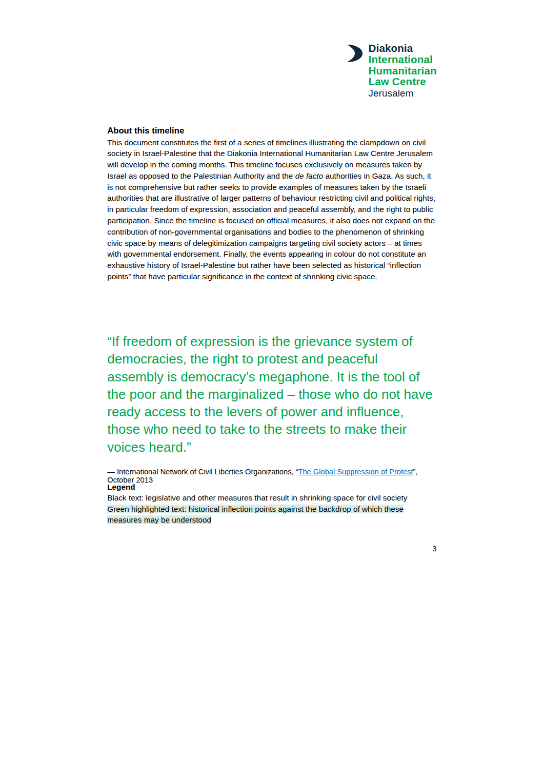Diakonia
International
Humanitarian
Law Centre
Jerusalem
About this timeline
This document constitutes the first of a series of timelines illustrating the clampdown on civil society in Israel-Palestine that the Diakonia International Humanitarian Law Centre Jerusalem will develop in the coming months. This timeline focuses exclusively on measures taken by Israel as opposed to the Palestinian Authority and the de facto authorities in Gaza. As such, it is not comprehensive but rather seeks to provide examples of measures taken by the Israeli authorities that are illustrative of larger patterns of behaviour restricting civil and political rights, in particular freedom of expression, association and peaceful assembly, and the right to public participation. Since the timeline is focused on official measures, it also does not expand on the contribution of non-governmental organisations and bodies to the phenomenon of shrinking civic space by means of delegitimization campaigns targeting civil society actors – at times with governmental endorsement. Finally, the events appearing in colour do not constitute an exhaustive history of Israel-Palestine but rather have been selected as historical “inflection points” that have particular significance in the context of shrinking civic space.
“If freedom of expression is the grievance system of democracies, the right to protest and peaceful assembly is democracy’s megaphone. It is the tool of the poor and the marginalized – those who do not have ready access to the levers of power and influence, those who need to take to the streets to make their voices heard.”
— International Network of Civil Liberties Organizations, “The Global Suppression of Protest”, October 2013
Legend
Black text: legislative and other measures that result in shrinking space for civil society
Green highlighted text: historical inflection points against the backdrop of which these measures may be understood
3